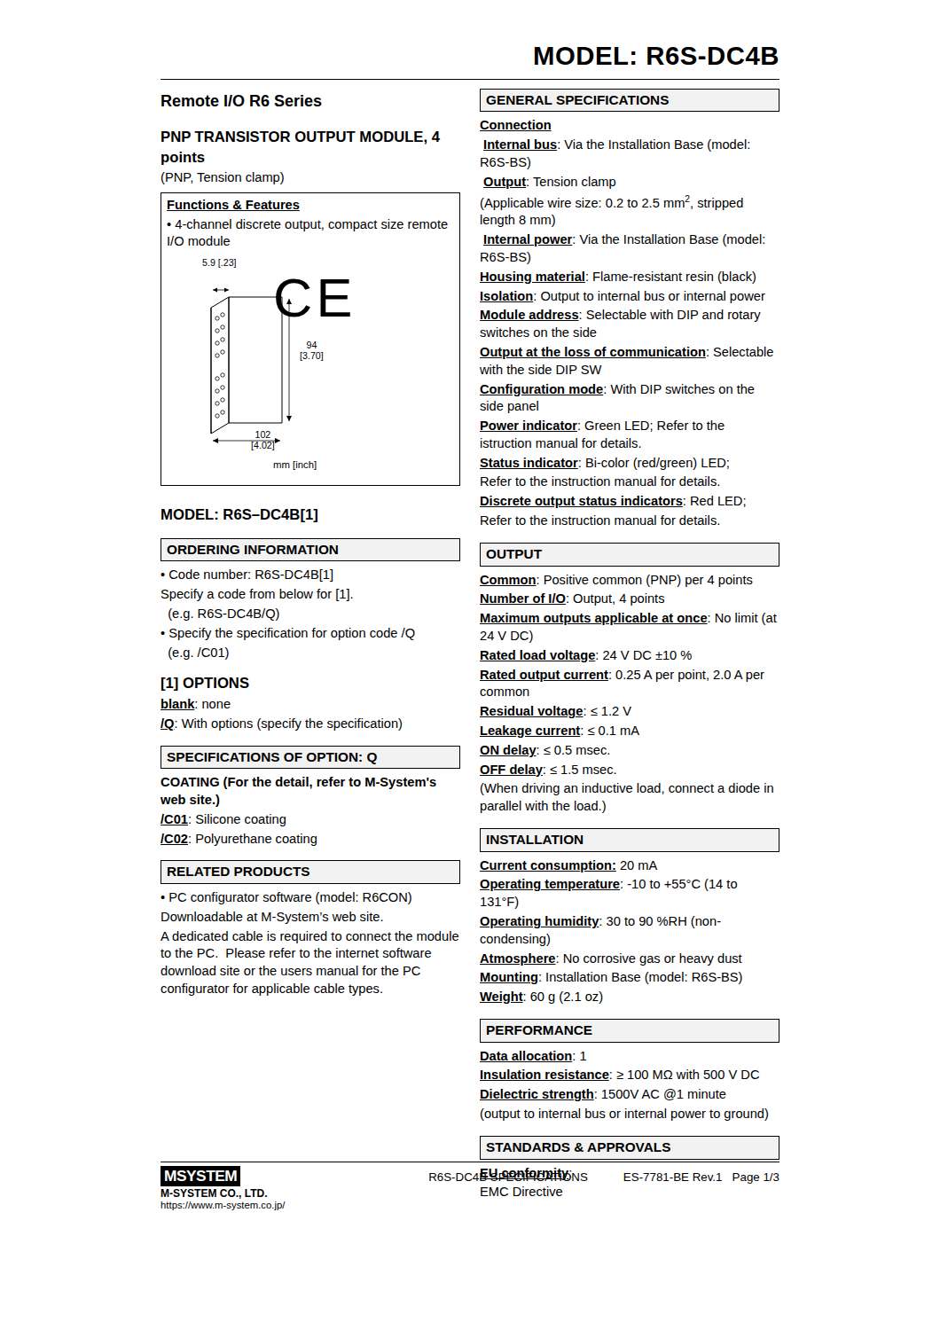MODEL: R6S-DC4B
Remote I/O R6 Series
PNP TRANSISTOR OUTPUT MODULE, 4 points
(PNP, Tension clamp)
Functions & Features
• 4-channel discrete output, compact size remote I/O module
5.9 [.23]
C E
94
[3.70]
102
[4.02]
mm [inch]
MODEL: R6S–DC4B[1]
ORDERING INFORMATION
• Code number: R6S-DC4B[1]
Specify a code from below for [1].
(e.g. R6S-DC4B/Q)
• Specify the specification for option code /Q
(e.g. /C01)
[1] OPTIONS
blank: none
/Q: With options (specify the specification)
SPECIFICATIONS OF OPTION: Q
COATING (For the detail, refer to M-System's web site.)
/C01: Silicone coating
/C02: Polyurethane coating
RELATED PRODUCTS
• PC configurator software (model: R6CON)
Downloadable at M-System’s web site.
A dedicated cable is required to connect the module to the PC. Please refer to the internet software download site or the users manual for the PC configurator for applicable cable types.
GENERAL SPECIFICATIONS
Connection
Internal bus: Via the Installation Base (model: R6S-BS)
Output: Tension clamp
(Applicable wire size: 0.2 to 2.5 mm2, stripped length 8 mm)
Internal power: Via the Installation Base (model: R6S-BS)
Housing material: Flame-resistant resin (black)
Isolation: Output to internal bus or internal power
Module address: Selectable with DIP and rotary switches on the side
Output at the loss of communication: Selectable with the side DIP SW
Configuration mode: With DIP switches on the side panel
Power indicator: Green LED; Refer to the istruction manual for details.
Status indicator: Bi-color (red/green) LED;
Refer to the instruction manual for details.
Discrete output status indicators: Red LED;
Refer to the instruction manual for details.
OUTPUT
Common: Positive common (PNP) per 4 points
Number of I/O: Output, 4 points
Maximum outputs applicable at once: No limit (at 24 V DC)
Rated load voltage: 24 V DC ±10 %
Rated output current: 0.25 A per point, 2.0 A per common
Residual voltage: ≤ 1.2 V
Leakage current: ≤ 0.1 mA
ON delay: ≤ 0.5 msec.
OFF delay: ≤ 1.5 msec.
(When driving an inductive load, connect a diode in parallel with the load.)
INSTALLATION
Current consumption: 20 mA
Operating temperature: -10 to +55°C (14 to 131°F)
Operating humidity: 30 to 90 %RH (non-condensing)
Atmosphere: No corrosive gas or heavy dust
Mounting: Installation Base (model: R6S-BS)
Weight: 60 g (2.1 oz)
PERFORMANCE
Data allocation: 1
Insulation resistance: ≥ 100 MΩ with 500 V DC
Dielectric strength: 1500V AC @1 minute
(output to internal bus or internal power to ground)
STANDARDS & APPROVALS
EU conformity:
EMC Directive
MSYSTEM
M-SYSTEM CO., LTD.
https://www.m-system.co.jp/
R6S-DC4B SPECIFICATIONS ES-7781-BE Rev.1 Page 1/3